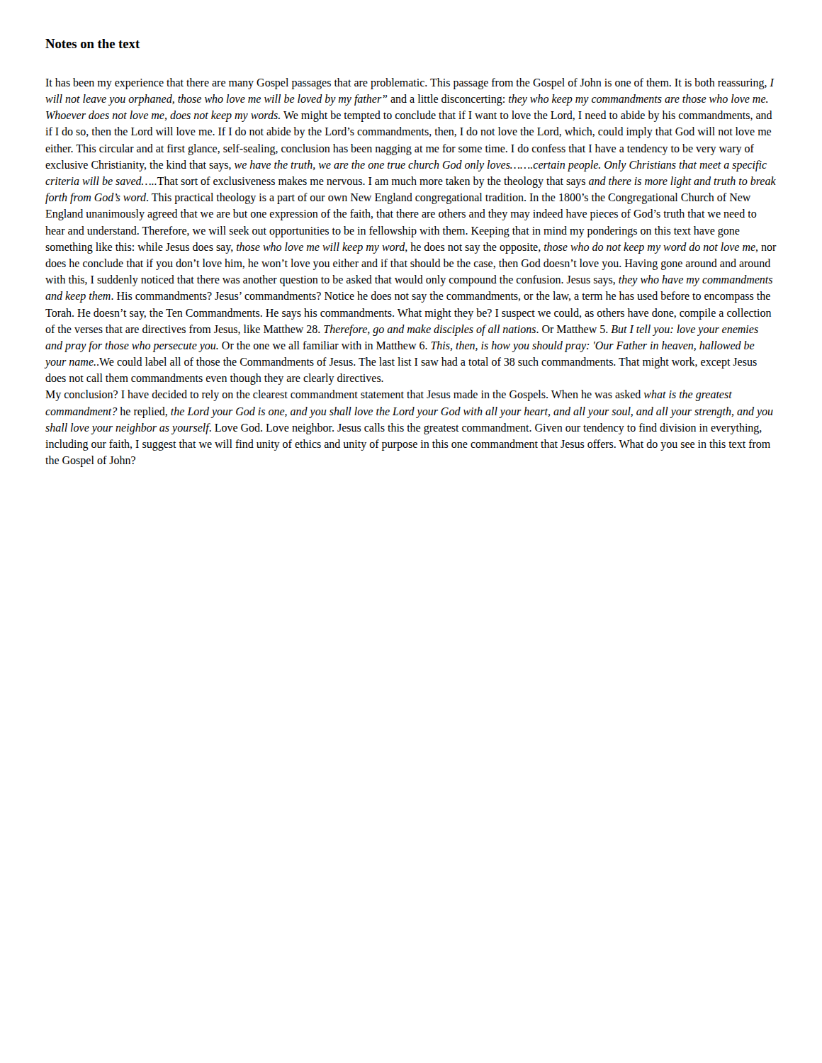Notes on the text
It has been my experience that there are many Gospel passages that are problematic. This passage from the Gospel of John is one of them. It is both reassuring, I will not leave you orphaned, those who love me will be loved by my father” and a little disconcerting: they who keep my commandments are those who love me. Whoever does not love me, does not keep my words. We might be tempted to conclude that if I want to love the Lord, I need to abide by his commandments, and if I do so, then the Lord will love me. If I do not abide by the Lord’s commandments, then, I do not love the Lord, which, could imply that God will not love me either. This circular and at first glance, self-sealing, conclusion has been nagging at me for some time. I do confess that I have a tendency to be very wary of exclusive Christianity, the kind that says, we have the truth, we are the one true church God only loves…….certain people. Only Christians that meet a specific criteria will be saved….. That sort of exclusiveness makes me nervous. I am much more taken by the theology that says and there is more light and truth to break forth from God’s word. This practical theology is a part of our own New England congregational tradition. In the 1800’s the Congregational Church of New England unanimously agreed that we are but one expression of the faith, that there are others and they may indeed have pieces of God’s truth that we need to hear and understand. Therefore, we will seek out opportunities to be in fellowship with them. Keeping that in mind my ponderings on this text have gone something like this: while Jesus does say, those who love me will keep my word, he does not say the opposite, those who do not keep my word do not love me, nor does he conclude that if you don’t love him, he won’t love you either and if that should be the case, then God doesn’t love you. Having gone around and around with this, I suddenly noticed that there was another question to be asked that would only compound the confusion. Jesus says, they who have my commandments and keep them. His commandments? Jesus’ commandments? Notice he does not say the commandments, or the law, a term he has used before to encompass the Torah. He doesn’t say, the Ten Commandments. He says his commandments. What might they be? I suspect we could, as others have done, compile a collection of the verses that are directives from Jesus, like Matthew 28. Therefore, go and make disciples of all nations. Or Matthew 5. But I tell you: love your enemies and pray for those who persecute you. Or the one we all familiar with in Matthew 6. This, then, is how you should pray: 'Our Father in heaven, hallowed be your name..We could label all of those the Commandments of Jesus. The last list I saw had a total of 38 such commandments. That might work, except Jesus does not call them commandments even though they are clearly directives.
My conclusion? I have decided to rely on the clearest commandment statement that Jesus made in the Gospels. When he was asked what is the greatest commandment? he replied, the Lord your God is one, and you shall love the Lord your God with all your heart, and all your soul, and all your strength, and you shall love your neighbor as yourself. Love God. Love neighbor. Jesus calls this the greatest commandment. Given our tendency to find division in everything, including our faith, I suggest that we will find unity of ethics and unity of purpose in this one commandment that Jesus offers. What do you see in this text from the Gospel of John?